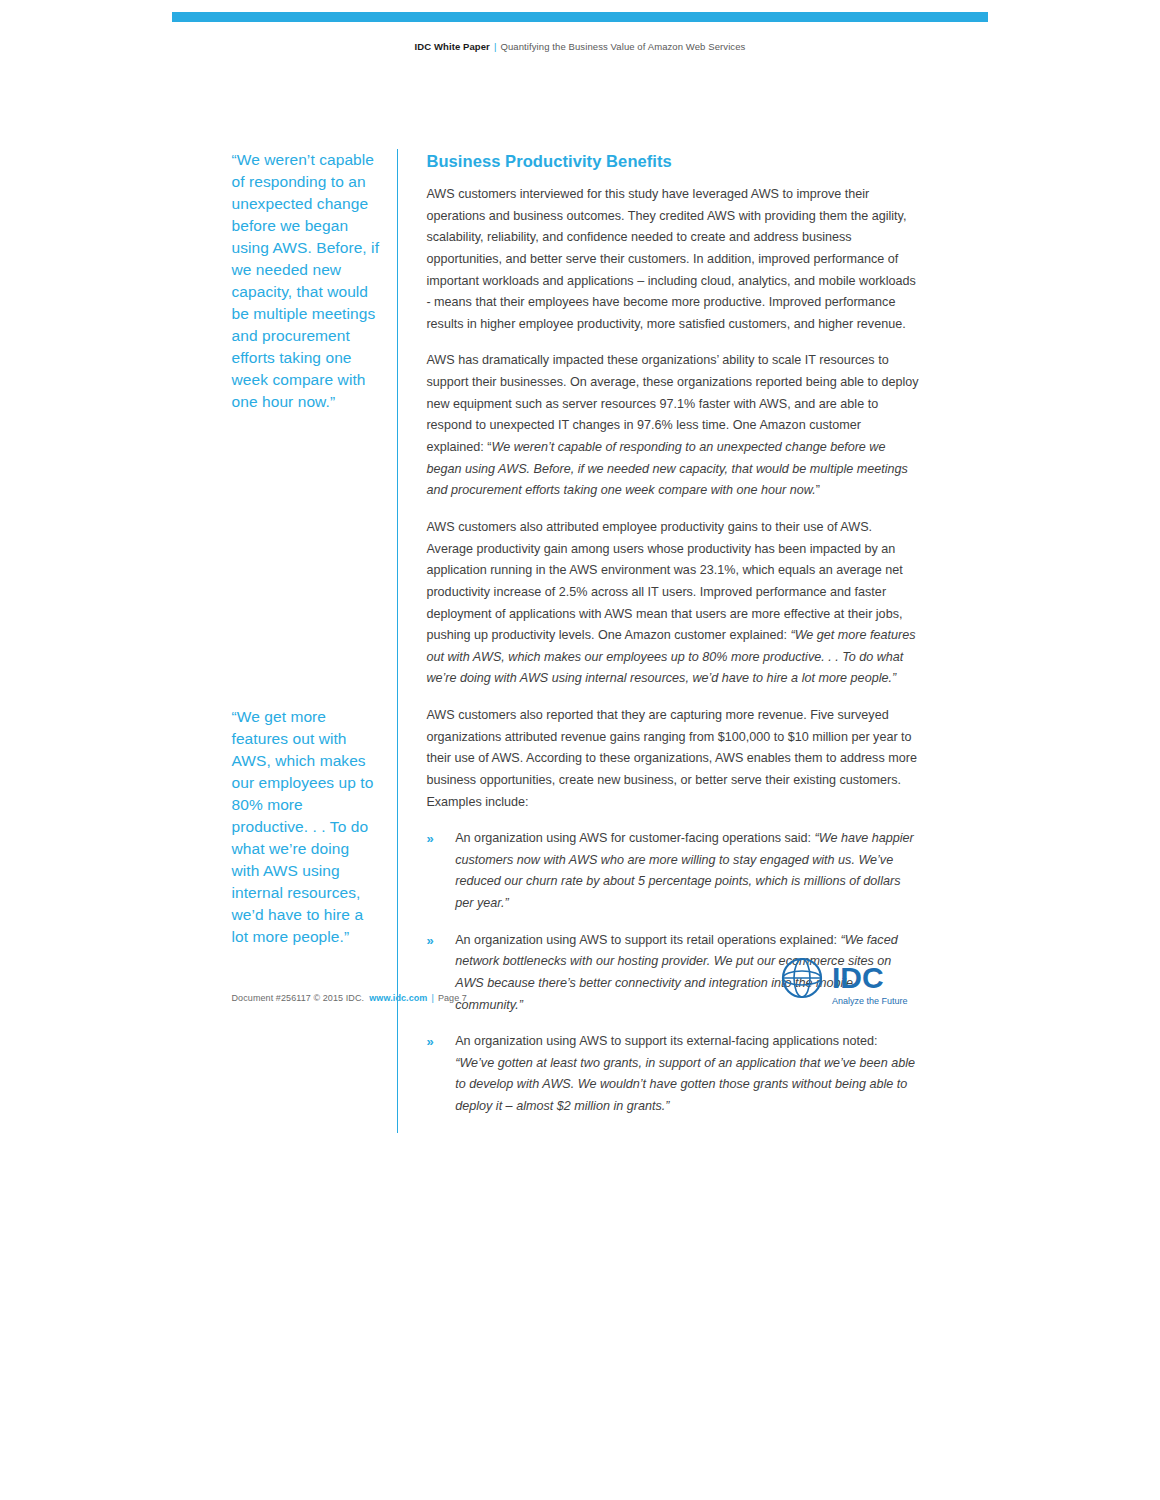IDC White Paper|Quantifying the Business Value of Amazon Web Services
“We weren’t capable of responding to an unexpected change before we began using AWS. Before, if we needed new capacity, that would be multiple meetings and procurement efforts taking one week compare with one hour now.”
“We get more features out with AWS, which makes our employees up to 80% more productive. . . To do what we’re doing with AWS using internal resources, we’d have to hire a lot more people.”
Business Productivity Benefits
AWS customers interviewed for this study have leveraged AWS to improve their operations and business outcomes. They credited AWS with providing them the agility, scalability, reliability, and confidence needed to create and address business opportunities, and better serve their customers. In addition, improved performance of important workloads and applications – including cloud, analytics, and mobile workloads - means that their employees have become more productive. Improved performance results in higher employee productivity, more satisfied customers, and higher revenue.
AWS has dramatically impacted these organizations’ ability to scale IT resources to support their businesses. On average, these organizations reported being able to deploy new equipment such as server resources 97.1% faster with AWS, and are able to respond to unexpected IT changes in 97.6% less time. One Amazon customer explained: “We weren’t capable of responding to an unexpected change before we began using AWS. Before, if we needed new capacity, that would be multiple meetings and procurement efforts taking one week compare with one hour now.”
AWS customers also attributed employee productivity gains to their use of AWS. Average productivity gain among users whose productivity has been impacted by an application running in the AWS environment was 23.1%, which equals an average net productivity increase of 2.5% across all IT users. Improved performance and faster deployment of applications with AWS mean that users are more effective at their jobs, pushing up productivity levels. One Amazon customer explained: “We get more features out with AWS, which makes our employees up to 80% more productive. . . To do what we’re doing with AWS using internal resources, we’d have to hire a lot more people.”
AWS customers also reported that they are capturing more revenue. Five surveyed organizations attributed revenue gains ranging from $100,000 to $10 million per year to their use of AWS. According to these organizations, AWS enables them to address more business opportunities, create new business, or better serve their existing customers. Examples include:
»An organization using AWS for customer-facing operations said: “We have happier customers now with AWS who are more willing to stay engaged with us. We’ve reduced our churn rate by about 5 percentage points, which is millions of dollars per year.”
»An organization using AWS to support its retail operations explained: “We faced network bottlenecks with our hosting provider. We put our ecommerce sites on AWS because there’s better connectivity and integration into the mobile community.”
»An organization using AWS to support its external-facing applications noted: “We’ve gotten at least two grants, in support of an application that we’ve been able to develop with AWS. We wouldn’t have gotten those grants without being able to deploy it – almost $2 million in grants.”
Document #256117 © 2015 IDC. www.idc.com|Page 7
IDC Analyze the Future